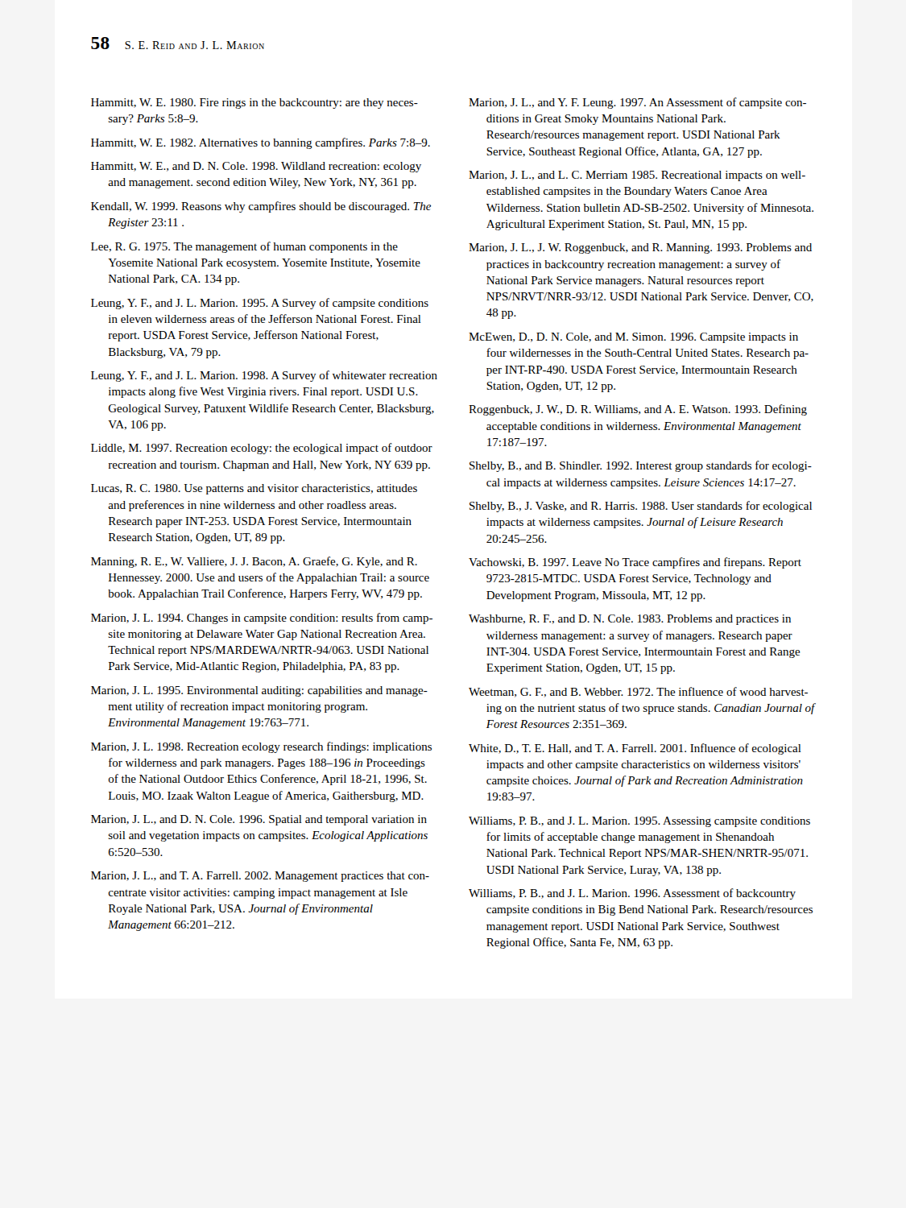58 S. E. Reid and J. L. Marion
Hammitt, W. E. 1980. Fire rings in the backcountry: are they necessary? Parks 5:8–9.
Hammitt, W. E. 1982. Alternatives to banning campfires. Parks 7:8–9.
Hammitt, W. E., and D. N. Cole. 1998. Wildland recreation: ecology and management. second edition Wiley, New York, NY, 361 pp.
Kendall, W. 1999. Reasons why campfires should be discouraged. The Register 23:11 .
Lee, R. G. 1975. The management of human components in the Yosemite National Park ecosystem. Yosemite Institute, Yosemite National Park, CA. 134 pp.
Leung, Y. F., and J. L. Marion. 1995. A Survey of campsite conditions in eleven wilderness areas of the Jefferson National Forest. Final report. USDA Forest Service, Jefferson National Forest, Blacksburg, VA, 79 pp.
Leung, Y. F., and J. L. Marion. 1998. A Survey of whitewater recreation impacts along five West Virginia rivers. Final report. USDI U.S. Geological Survey, Patuxent Wildlife Research Center, Blacksburg, VA, 106 pp.
Liddle, M. 1997. Recreation ecology: the ecological impact of outdoor recreation and tourism. Chapman and Hall, New York, NY 639 pp.
Lucas, R. C. 1980. Use patterns and visitor characteristics, attitudes and preferences in nine wilderness and other roadless areas. Research paper INT-253. USDA Forest Service, Intermountain Research Station, Ogden, UT, 89 pp.
Manning, R. E., W. Valliere, J. J. Bacon, A. Graefe, G. Kyle, and R. Hennessey. 2000. Use and users of the Appalachian Trail: a source book. Appalachian Trail Conference, Harpers Ferry, WV, 479 pp.
Marion, J. L. 1994. Changes in campsite condition: results from campsite monitoring at Delaware Water Gap National Recreation Area. Technical report NPS/MARDEWA/NRTR-94/063. USDI National Park Service, Mid-Atlantic Region, Philadelphia, PA, 83 pp.
Marion, J. L. 1995. Environmental auditing: capabilities and management utility of recreation impact monitoring program. Environmental Management 19:763–771.
Marion, J. L. 1998. Recreation ecology research findings: implications for wilderness and park managers. Pages 188–196 in Proceedings of the National Outdoor Ethics Conference, April 18-21, 1996, St. Louis, MO. Izaak Walton League of America, Gaithersburg, MD.
Marion, J. L., and D. N. Cole. 1996. Spatial and temporal variation in soil and vegetation impacts on campsites. Ecological Applications 6:520–530.
Marion, J. L., and T. A. Farrell. 2002. Management practices that concentrate visitor activities: camping impact management at Isle Royale National Park, USA. Journal of Environmental Management 66:201–212.
Marion, J. L., and Y. F. Leung. 1997. An Assessment of campsite conditions in Great Smoky Mountains National Park. Research/resources management report. USDI National Park Service, Southeast Regional Office, Atlanta, GA, 127 pp.
Marion, J. L., and L. C. Merriam 1985. Recreational impacts on well-established campsites in the Boundary Waters Canoe Area Wilderness. Station bulletin AD-SB-2502. University of Minnesota. Agricultural Experiment Station, St. Paul, MN, 15 pp.
Marion, J. L., J. W. Roggenbuck, and R. Manning. 1993. Problems and practices in backcountry recreation management: a survey of National Park Service managers. Natural resources report NPS/NRVT/NRR-93/12. USDI National Park Service. Denver, CO, 48 pp.
McEwen, D., D. N. Cole, and M. Simon. 1996. Campsite impacts in four wildernesses in the South-Central United States. Research paper INT-RP-490. USDA Forest Service, Intermountain Research Station, Ogden, UT, 12 pp.
Roggenbuck, J. W., D. R. Williams, and A. E. Watson. 1993. Defining acceptable conditions in wilderness. Environmental Management 17:187–197.
Shelby, B., and B. Shindler. 1992. Interest group standards for ecological impacts at wilderness campsites. Leisure Sciences 14:17–27.
Shelby, B., J. Vaske, and R. Harris. 1988. User standards for ecological impacts at wilderness campsites. Journal of Leisure Research 20:245–256.
Vachowski, B. 1997. Leave No Trace campfires and firepans. Report 9723-2815-MTDC. USDA Forest Service, Technology and Development Program, Missoula, MT, 12 pp.
Washburne, R. F., and D. N. Cole. 1983. Problems and practices in wilderness management: a survey of managers. Research paper INT-304. USDA Forest Service, Intermountain Forest and Range Experiment Station, Ogden, UT, 15 pp.
Weetman, G. F., and B. Webber. 1972. The influence of wood harvesting on the nutrient status of two spruce stands. Canadian Journal of Forest Resources 2:351–369.
White, D., T. E. Hall, and T. A. Farrell. 2001. Influence of ecological impacts and other campsite characteristics on wilderness visitors' campsite choices. Journal of Park and Recreation Administration 19:83–97.
Williams, P. B., and J. L. Marion. 1995. Assessing campsite conditions for limits of acceptable change management in Shenandoah National Park. Technical Report NPS/MAR-SHEN/NRTR-95/071. USDI National Park Service, Luray, VA, 138 pp.
Williams, P. B., and J. L. Marion. 1996. Assessment of backcountry campsite conditions in Big Bend National Park. Research/resources management report. USDI National Park Service, Southwest Regional Office, Santa Fe, NM, 63 pp.